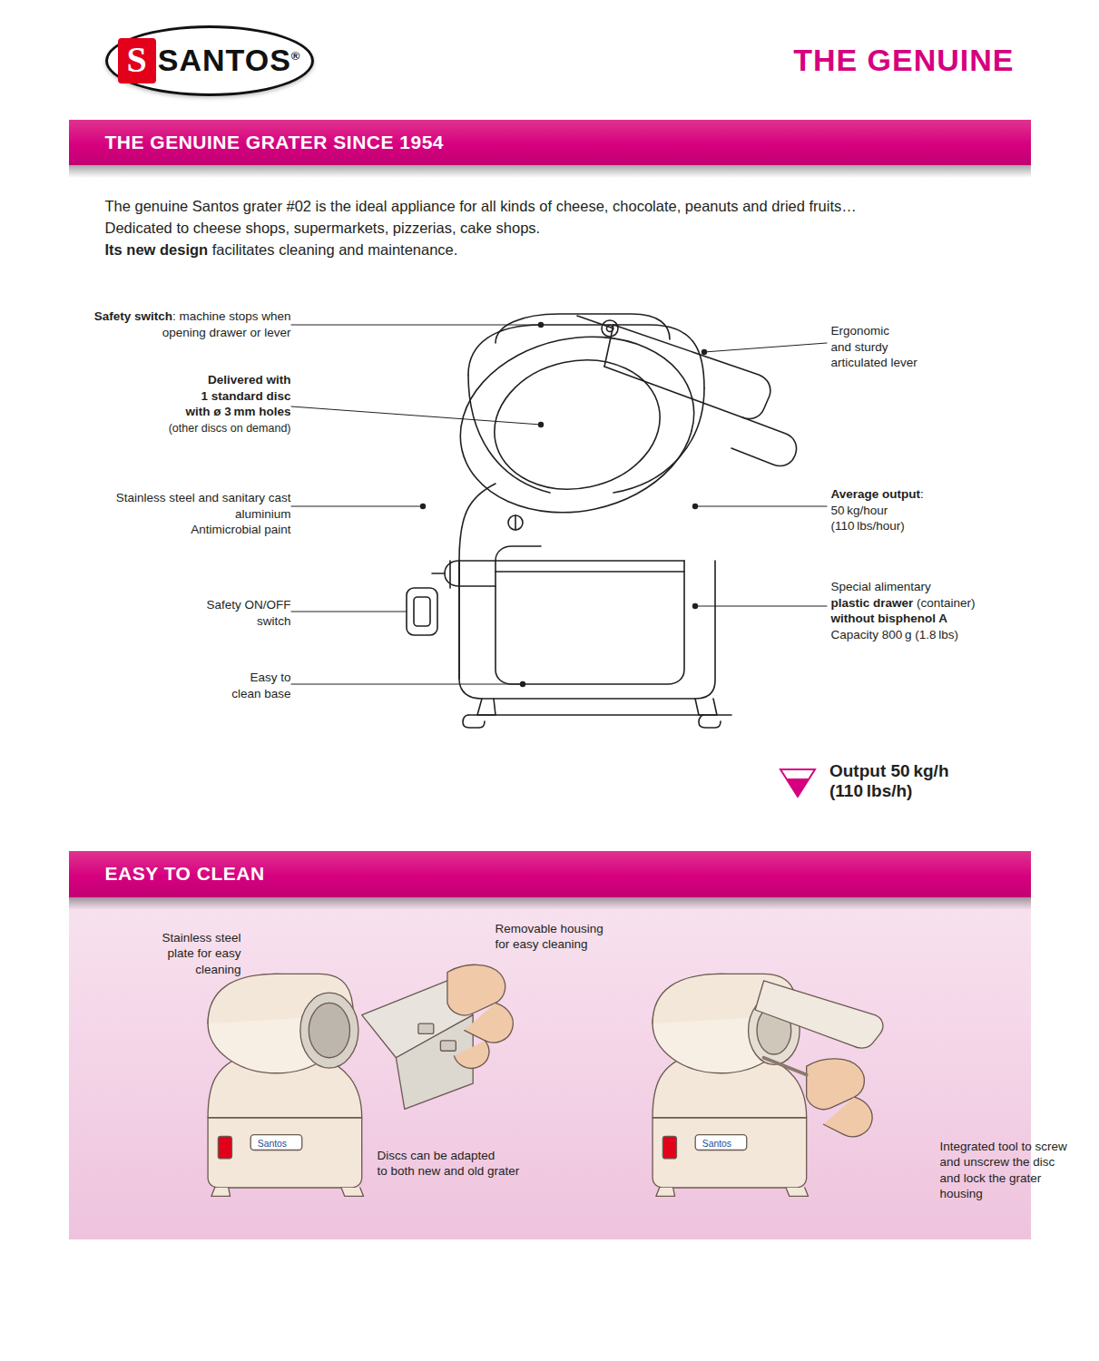SSANTOS®
THE GENUINE
The genuine grater since 1954
The genuine Santos grater #02 is the ideal appliance for all kinds of cheese, chocolate, peanuts and dried fruits…
Dedicated to cheese shops, supermarkets, pizzerias, cake shops.
Its new design facilitates cleaning and maintenance.
Safety switch: machine stops when opening drawer or lever
Delivered with
1 standard disc
with ø 3 mm holes
(other discs on demand)
Stainless steel and sanitary cast aluminium
Antimicrobial paint
Safety ON/OFF
switch
Easy to
clean base
Ergonomic
and sturdy
articulated lever
Average output:
50 kg/hour
(110 lbs/hour)
Special alimentary
plastic drawer (container)
without bisphenol A
Capacity 800 g (1.8 lbs)
Output 50 kg/h
(110 lbs/h)
Easy to clean
Santos
Stainless steel
plate for easy
cleaning
Removable housing
for easy cleaning
Discs can be adapted
to both new and old grater
Santos
Integrated tool to screw
and unscrew the disc
and lock the grater
housing